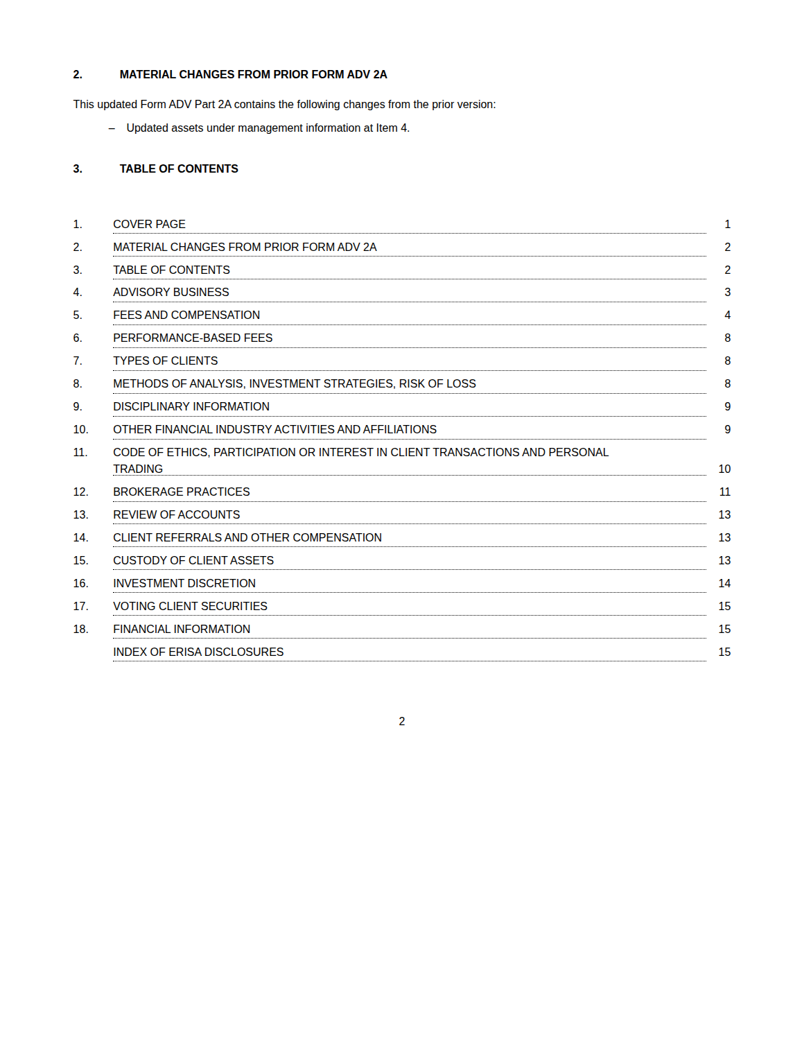2. MATERIAL CHANGES FROM PRIOR FORM ADV 2A
This updated Form ADV Part 2A contains the following changes from the prior version:
Updated assets under management information at Item 4.
3. TABLE OF CONTENTS
| 1. | COVER PAGE | 1 |
| 2. | MATERIAL CHANGES FROM PRIOR FORM ADV 2A | 2 |
| 3. | TABLE OF CONTENTS | 2 |
| 4. | ADVISORY BUSINESS | 3 |
| 5. | FEES AND COMPENSATION | 4 |
| 6. | PERFORMANCE-BASED FEES | 8 |
| 7. | TYPES OF CLIENTS | 8 |
| 8. | METHODS OF ANALYSIS, INVESTMENT STRATEGIES, RISK OF LOSS | 8 |
| 9. | DISCIPLINARY INFORMATION | 9 |
| 10. | OTHER FINANCIAL INDUSTRY ACTIVITIES AND AFFILIATIONS | 9 |
| 11. | CODE OF ETHICS, PARTICIPATION OR INTEREST IN CLIENT TRANSACTIONS AND PERSONAL TRADING | 10 |
| 12. | BROKERAGE PRACTICES | 11 |
| 13. | REVIEW OF ACCOUNTS | 13 |
| 14. | CLIENT REFERRALS AND OTHER COMPENSATION | 13 |
| 15. | CUSTODY OF CLIENT ASSETS | 13 |
| 16. | INVESTMENT DISCRETION | 14 |
| 17. | VOTING CLIENT SECURITIES | 15 |
| 18. | FINANCIAL INFORMATION | 15 |
| | INDEX OF ERISA DISCLOSURES | 15 |
2